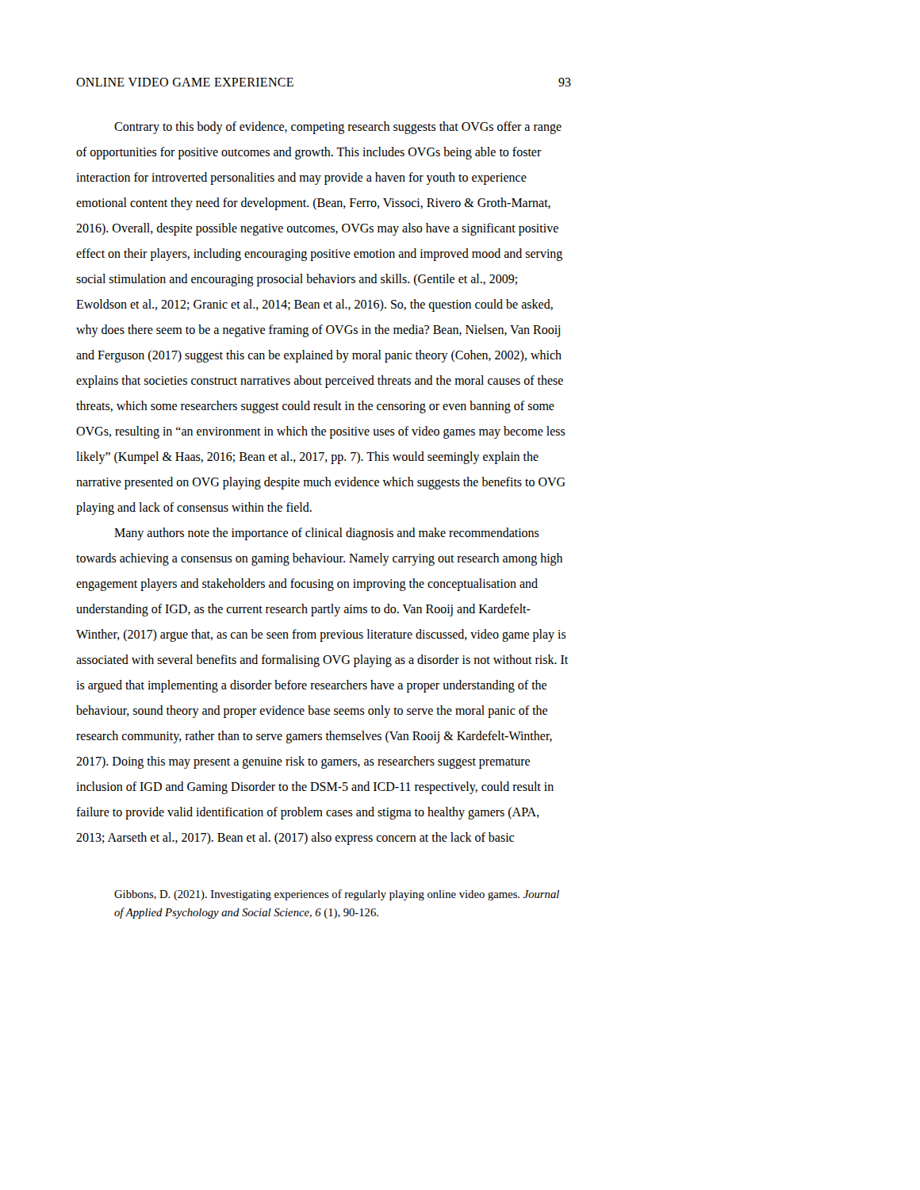Online Video Game Experience 93
Contrary to this body of evidence, competing research suggests that OVGs offer a range of opportunities for positive outcomes and growth. This includes OVGs being able to foster interaction for introverted personalities and may provide a haven for youth to experience emotional content they need for development. (Bean, Ferro, Vissoci, Rivero & Groth-Marnat, 2016). Overall, despite possible negative outcomes, OVGs may also have a significant positive effect on their players, including encouraging positive emotion and improved mood and serving social stimulation and encouraging prosocial behaviors and skills. (Gentile et al., 2009; Ewoldson et al., 2012; Granic et al., 2014; Bean et al., 2016). So, the question could be asked, why does there seem to be a negative framing of OVGs in the media? Bean, Nielsen, Van Rooij and Ferguson (2017) suggest this can be explained by moral panic theory (Cohen, 2002), which explains that societies construct narratives about perceived threats and the moral causes of these threats, which some researchers suggest could result in the censoring or even banning of some OVGs, resulting in “an environment in which the positive uses of video games may become less likely” (Kumpel & Haas, 2016; Bean et al., 2017, pp. 7). This would seemingly explain the narrative presented on OVG playing despite much evidence which suggests the benefits to OVG playing and lack of consensus within the field.
Many authors note the importance of clinical diagnosis and make recommendations towards achieving a consensus on gaming behaviour. Namely carrying out research among high engagement players and stakeholders and focusing on improving the conceptualisation and understanding of IGD, as the current research partly aims to do. Van Rooij and Kardefelt-Winther, (2017) argue that, as can be seen from previous literature discussed, video game play is associated with several benefits and formalising OVG playing as a disorder is not without risk. It is argued that implementing a disorder before researchers have a proper understanding of the behaviour, sound theory and proper evidence base seems only to serve the moral panic of the research community, rather than to serve gamers themselves (Van Rooij & Kardefelt-Winther, 2017). Doing this may present a genuine risk to gamers, as researchers suggest premature inclusion of IGD and Gaming Disorder to the DSM-5 and ICD-11 respectively, could result in failure to provide valid identification of problem cases and stigma to healthy gamers (APA, 2013; Aarseth et al., 2017). Bean et al. (2017) also express concern at the lack of basic
Gibbons, D. (2021). Investigating experiences of regularly playing online video games. Journal of Applied Psychology and Social Science, 6 (1), 90-126.